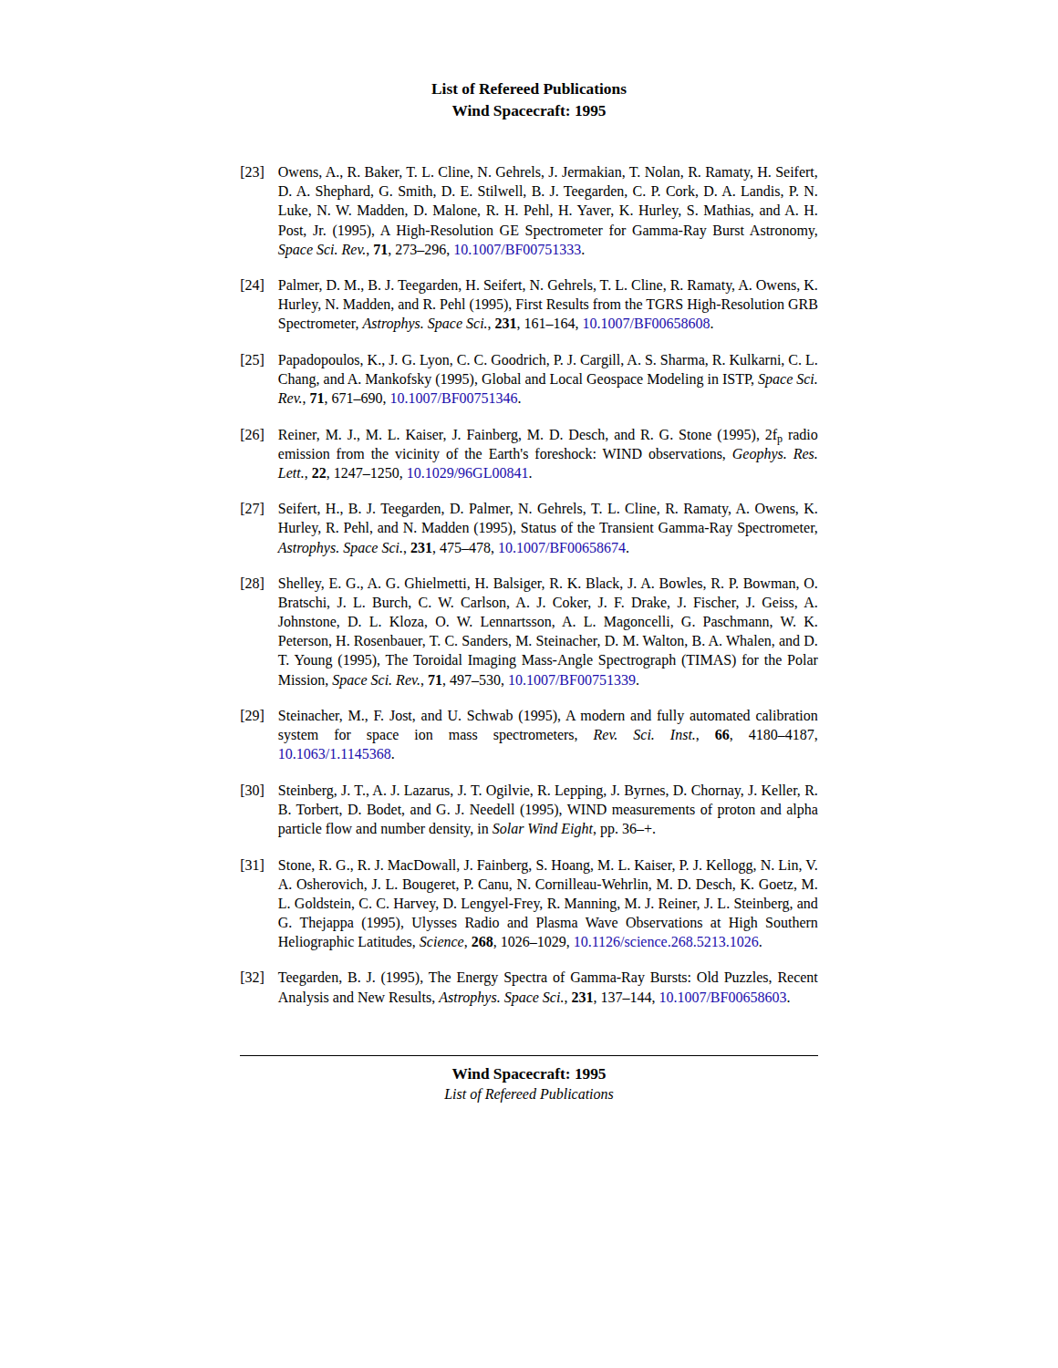List of Refereed Publications Wind Spacecraft: 1995
[23] Owens, A., R. Baker, T. L. Cline, N. Gehrels, J. Jermakian, T. Nolan, R. Ramaty, H. Seifert, D. A. Shephard, G. Smith, D. E. Stilwell, B. J. Teegarden, C. P. Cork, D. A. Landis, P. N. Luke, N. W. Madden, D. Malone, R. H. Pehl, H. Yaver, K. Hurley, S. Mathias, and A. H. Post, Jr. (1995), A High-Resolution GE Spectrometer for Gamma-Ray Burst Astronomy, Space Sci. Rev., 71, 273–296, 10.1007/BF00751333.
[24] Palmer, D. M., B. J. Teegarden, H. Seifert, N. Gehrels, T. L. Cline, R. Ramaty, A. Owens, K. Hurley, N. Madden, and R. Pehl (1995), First Results from the TGRS High-Resolution GRB Spectrometer, Astrophys. Space Sci., 231, 161–164, 10.1007/BF00658608.
[25] Papadopoulos, K., J. G. Lyon, C. C. Goodrich, P. J. Cargill, A. S. Sharma, R. Kulkarni, C. L. Chang, and A. Mankofsky (1995), Global and Local Geospace Modeling in ISTP, Space Sci. Rev., 71, 671–690, 10.1007/BF00751346.
[26] Reiner, M. J., M. L. Kaiser, J. Fainberg, M. D. Desch, and R. G. Stone (1995), 2fp radio emission from the vicinity of the Earth's foreshock: WIND observations, Geophys. Res. Lett., 22, 1247–1250, 10.1029/96GL00841.
[27] Seifert, H., B. J. Teegarden, D. Palmer, N. Gehrels, T. L. Cline, R. Ramaty, A. Owens, K. Hurley, R. Pehl, and N. Madden (1995), Status of the Transient Gamma-Ray Spectrometer, Astrophys. Space Sci., 231, 475–478, 10.1007/BF00658674.
[28] Shelley, E. G., A. G. Ghielmetti, H. Balsiger, R. K. Black, J. A. Bowles, R. P. Bowman, O. Bratschi, J. L. Burch, C. W. Carlson, A. J. Coker, J. F. Drake, J. Fischer, J. Geiss, A. Johnstone, D. L. Kloza, O. W. Lennartsson, A. L. Magoncelli, G. Paschmann, W. K. Peterson, H. Rosenbauer, T. C. Sanders, M. Steinacher, D. M. Walton, B. A. Whalen, and D. T. Young (1995), The Toroidal Imaging Mass-Angle Spectrograph (TIMAS) for the Polar Mission, Space Sci. Rev., 71, 497–530, 10.1007/BF00751339.
[29] Steinacher, M., F. Jost, and U. Schwab (1995), A modern and fully automated calibration system for space ion mass spectrometers, Rev. Sci. Inst., 66, 4180–4187, 10.1063/1.1145368.
[30] Steinberg, J. T., A. J. Lazarus, J. T. Ogilvie, R. Lepping, J. Byrnes, D. Chornay, J. Keller, R. B. Torbert, D. Bodet, and G. J. Needell (1995), WIND measurements of proton and alpha particle flow and number density, in Solar Wind Eight, pp. 36–+.
[31] Stone, R. G., R. J. MacDowall, J. Fainberg, S. Hoang, M. L. Kaiser, P. J. Kellogg, N. Lin, V. A. Osherovich, J. L. Bougeret, P. Canu, N. Cornilleau-Wehrlin, M. D. Desch, K. Goetz, M. L. Goldstein, C. C. Harvey, D. Lengyel-Frey, R. Manning, M. J. Reiner, J. L. Steinberg, and G. Thejappa (1995), Ulysses Radio and Plasma Wave Observations at High Southern Heliographic Latitudes, Science, 268, 1026–1029, 10.1126/science.268.5213.1026.
[32] Teegarden, B. J. (1995), The Energy Spectra of Gamma-Ray Bursts: Old Puzzles, Recent Analysis and New Results, Astrophys. Space Sci., 231, 137–144, 10.1007/BF00658603.
Wind Spacecraft: 1995 List of Refereed Publications